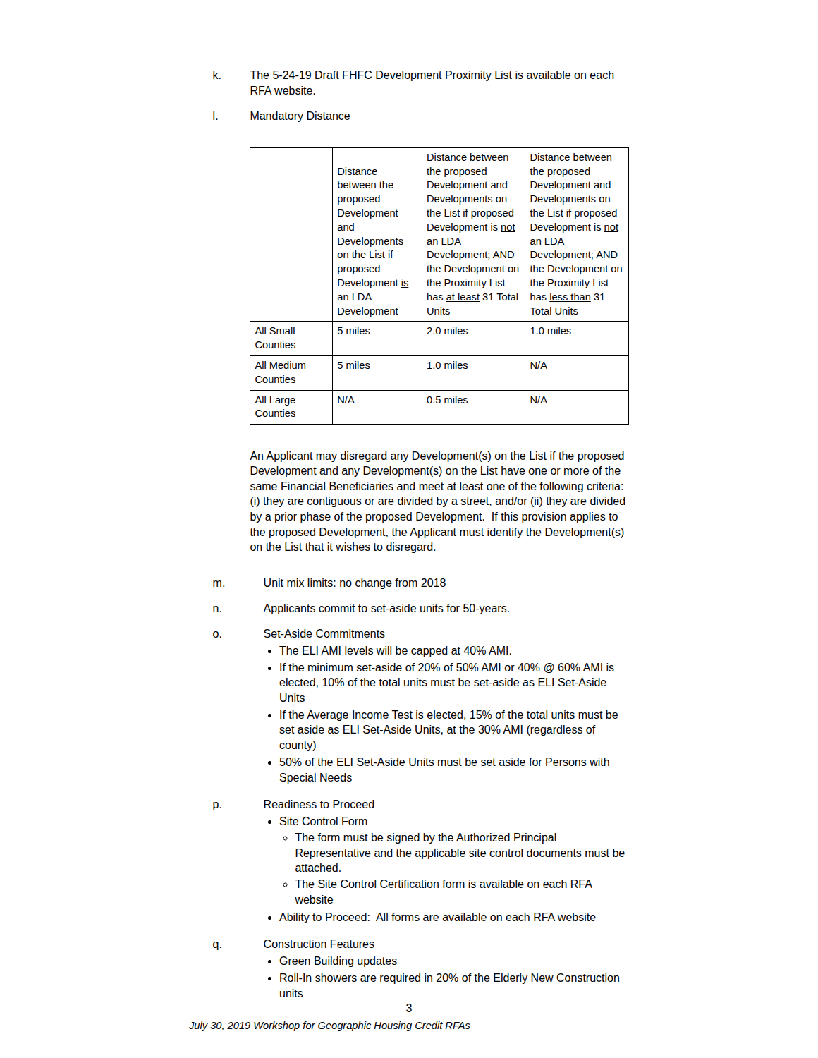k.
The 5-24-19 Draft FHFC Development Proximity List is available on each RFA website.
l.
Mandatory Distance
| | Distance between the proposed Development and Developments on the List if proposed Development is an LDA Development | Distance between the proposed Development and Developments on the List if proposed Development is not an LDA Development; AND the Development on the Proximity List has at least 31 Total Units | Distance between the proposed Development and Developments on the List if proposed Development is not an LDA Development; AND the Development on the Proximity List has less than 31 Total Units |
| --- | --- | --- | --- |
| All Small Counties | 5 miles | 2.0 miles | 1.0 miles |
| All Medium Counties | 5 miles | 1.0 miles | N/A |
| All Large Counties | N/A | 0.5 miles | N/A |
An Applicant may disregard any Development(s) on the List if the proposed Development and any Development(s) on the List have one or more of the same Financial Beneficiaries and meet at least one of the following criteria: (i) they are contiguous or are divided by a street, and/or (ii) they are divided by a prior phase of the proposed Development. If this provision applies to the proposed Development, the Applicant must identify the Development(s) on the List that it wishes to disregard.
m.
Unit mix limits: no change from 2018
n.
Applicants commit to set-aside units for 50-years.
o.
Set-Aside Commitments
The ELI AMI levels will be capped at 40% AMI.
If the minimum set-aside of 20% of 50% AMI or 40% @ 60% AMI is elected, 10% of the total units must be set-aside as ELI Set-Aside Units
If the Average Income Test is elected, 15% of the total units must be set aside as ELI Set-Aside Units, at the 30% AMI (regardless of county)
50% of the ELI Set-Aside Units must be set aside for Persons with Special Needs
p.
Readiness to Proceed
Site Control Form
The form must be signed by the Authorized Principal Representative and the applicable site control documents must be attached.
The Site Control Certification form is available on each RFA website
Ability to Proceed: All forms are available on each RFA website
q.
Construction Features
Green Building updates
Roll-In showers are required in 20% of the Elderly New Construction units
3
July 30, 2019 Workshop for Geographic Housing Credit RFAs